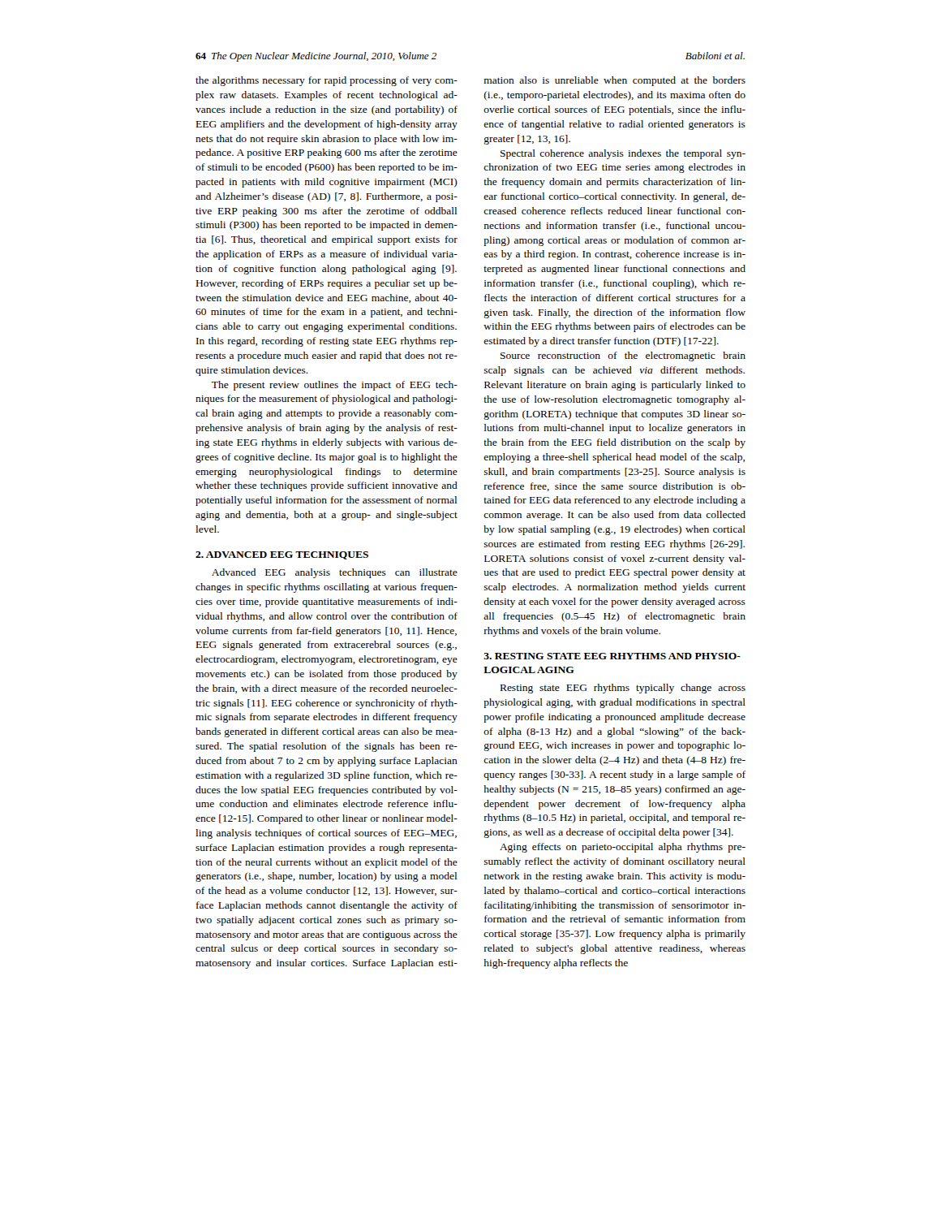64 The Open Nuclear Medicine Journal, 2010, Volume 2
Babiloni et al.
the algorithms necessary for rapid processing of very complex raw datasets. Examples of recent technological advances include a reduction in the size (and portability) of EEG amplifiers and the development of high-density array nets that do not require skin abrasion to place with low impedance. A positive ERP peaking 600 ms after the zerotime of stimuli to be encoded (P600) has been reported to be impacted in patients with mild cognitive impairment (MCI) and Alzheimer’s disease (AD) [7, 8]. Furthermore, a positive ERP peaking 300 ms after the zerotime of oddball stimuli (P300) has been reported to be impacted in dementia [6]. Thus, theoretical and empirical support exists for the application of ERPs as a measure of individual variation of cognitive function along pathological aging [9]. However, recording of ERPs requires a peculiar set up between the stimulation device and EEG machine, about 40-60 minutes of time for the exam in a patient, and technicians able to carry out engaging experimental conditions. In this regard, recording of resting state EEG rhythms represents a procedure much easier and rapid that does not require stimulation devices.
The present review outlines the impact of EEG techniques for the measurement of physiological and pathological brain aging and attempts to provide a reasonably comprehensive analysis of brain aging by the analysis of resting state EEG rhythms in elderly subjects with various degrees of cognitive decline. Its major goal is to highlight the emerging neurophysiological findings to determine whether these techniques provide sufficient innovative and potentially useful information for the assessment of normal aging and dementia, both at a group- and single-subject level.
2. ADVANCED EEG TECHNIQUES
Advanced EEG analysis techniques can illustrate changes in specific rhythms oscillating at various frequencies over time, provide quantitative measurements of individual rhythms, and allow control over the contribution of volume currents from far-field generators [10, 11]. Hence, EEG signals generated from extracerebral sources (e.g., electrocardiogram, electromyogram, electroretinogram, eye movements etc.) can be isolated from those produced by the brain, with a direct measure of the recorded neuroelectric signals [11]. EEG coherence or synchronicity of rhythmic signals from separate electrodes in different frequency bands generated in different cortical areas can also be measured. The spatial resolution of the signals has been reduced from about 7 to 2 cm by applying surface Laplacian estimation with a regularized 3D spline function, which reduces the low spatial EEG frequencies contributed by volume conduction and eliminates electrode reference influence [12-15]. Compared to other linear or nonlinear modelling analysis techniques of cortical sources of EEG–MEG, surface Laplacian estimation provides a rough representation of the neural currents without an explicit model of the generators (i.e., shape, number, location) by using a model of the head as a volume conductor [12, 13]. However, surface Laplacian methods cannot disentangle the activity of two spatially adjacent cortical zones such as primary somatosensory and motor areas that are contiguous across the central sulcus or deep cortical sources in secondary somatosensory and insular cortices. Surface Laplacian estimation also is unreliable when computed at the borders (i.e., temporo-parietal electrodes), and its maxima often do overlie cortical sources of EEG potentials, since the influence of tangential relative to radial oriented generators is greater [12, 13, 16].
Spectral coherence analysis indexes the temporal synchronization of two EEG time series among electrodes in the frequency domain and permits characterization of linear functional cortico–cortical connectivity. In general, decreased coherence reflects reduced linear functional connections and information transfer (i.e., functional uncoupling) among cortical areas or modulation of common areas by a third region. In contrast, coherence increase is interpreted as augmented linear functional connections and information transfer (i.e., functional coupling), which reflects the interaction of different cortical structures for a given task. Finally, the direction of the information flow within the EEG rhythms between pairs of electrodes can be estimated by a direct transfer function (DTF) [17-22].
Source reconstruction of the electromagnetic brain scalp signals can be achieved via different methods. Relevant literature on brain aging is particularly linked to the use of low-resolution electromagnetic tomography algorithm (LORETA) technique that computes 3D linear solutions from multi-channel input to localize generators in the brain from the EEG field distribution on the scalp by employing a three-shell spherical head model of the scalp, skull, and brain compartments [23-25]. Source analysis is reference free, since the same source distribution is obtained for EEG data referenced to any electrode including a common average. It can be also used from data collected by low spatial sampling (e.g., 19 electrodes) when cortical sources are estimated from resting EEG rhythms [26-29]. LORETA solutions consist of voxel z-current density values that are used to predict EEG spectral power density at scalp electrodes. A normalization method yields current density at each voxel for the power density averaged across all frequencies (0.5–45 Hz) of electromagnetic brain rhythms and voxels of the brain volume.
3. RESTING STATE EEG RHYTHMS AND PHYSIO-LOGICAL AGING
Resting state EEG rhythms typically change across physiological aging, with gradual modifications in spectral power profile indicating a pronounced amplitude decrease of alpha (8-13 Hz) and a global “slowing” of the background EEG, wich increases in power and topographic location in the slower delta (2–4 Hz) and theta (4–8 Hz) frequency ranges [30-33]. A recent study in a large sample of healthy subjects (N = 215, 18–85 years) confirmed an age-dependent power decrement of low-frequency alpha rhythms (8–10.5 Hz) in parietal, occipital, and temporal regions, as well as a decrease of occipital delta power [34].
Aging effects on parieto-occipital alpha rhythms presumably reflect the activity of dominant oscillatory neural network in the resting awake brain. This activity is modulated by thalamo–cortical and cortico–cortical interactions facilitating/inhibiting the transmission of sensorimotor information and the retrieval of semantic information from cortical storage [35-37]. Low frequency alpha is primarily related to subject's global attentive readiness, whereas high-frequency alpha reflects the